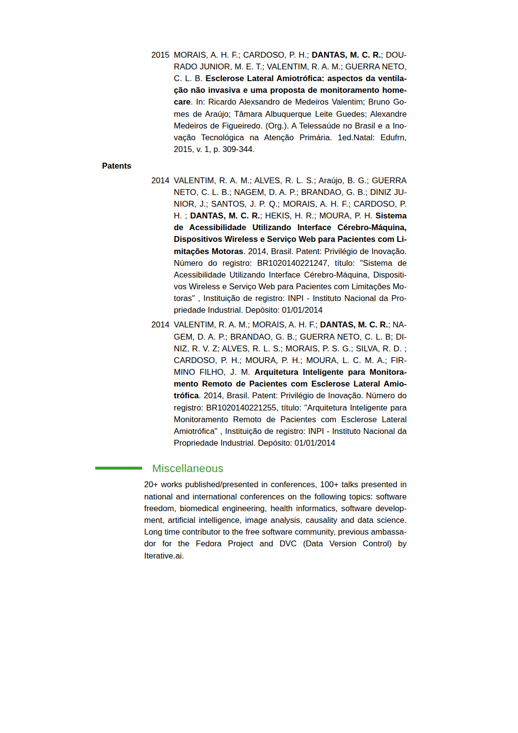2015
MORAIS, A. H. F.; CARDOSO, P. H.; DANTAS, M. C. R.; DOURADO JUNIOR, M. E. T.; VALENTIM, R. A. M.; GUERRA NETO, C. L. B. Esclerose Lateral Amiotrófica: aspectos da ventilação não invasiva e uma proposta de monitoramento homecare. In: Ricardo Alexsandro de Medeiros Valentim; Bruno Gomes de Araújo; Tâmara Albuquerque Leite Guedes; Alexandre Medeiros de Figueiredo. (Org.). A Telessaúde no Brasil e a Inovação Tecnológica na Atenção Primária. 1ed.Natal: Edufrn, 2015, v. 1, p. 309-344.
Patents
2014
VALENTIM, R. A. M.; ALVES, R. L. S.; Araújo, B. G.; GUERRA NETO, C. L. B.; NAGEM, D. A. P.; BRANDAO, G. B.; DINIZ JUNIOR, J.; SANTOS, J. P. Q.; MORAIS, A. H. F.; CARDOSO, P. H. ; DANTAS, M. C. R.; HEKIS, H. R.; MOURA, P. H. Sistema de Acessibilidade Utilizando Interface Cérebro-Máquina, Dispositivos Wireless e Serviço Web para Pacientes com Limitações Motoras. 2014, Brasil. Patent: Privilégio de Inovação. Número do registro: BR1020140221247, título: "Sistema de Acessibilidade Utilizando Interface Cérebro-Máquina, Dispositivos Wireless e Serviço Web para Pacientes com Limitações Motoras" , Instituição de registro: INPI - Instituto Nacional da Propriedade Industrial. Depósito: 01/01/2014
2014
VALENTIM, R. A. M.; MORAIS, A. H. F.; DANTAS, M. C. R.; NAGEM, D. A. P.; BRANDAO, G. B.; GUERRA NETO, C. L. B; DINIZ, R. V. Z; ALVES, R. L. S.; MORAIS, P. S. G.; SILVA, R. D. ; CARDOSO, P. H.; MOURA, P. H.; MOURA, L. C. M. A.; FIRMINO FILHO, J. M. Arquitetura Inteligente para Monitoramento Remoto de Pacientes com Esclerose Lateral Amiotrófica. 2014, Brasil. Patent: Privilégio de Inovação. Número do registro: BR1020140221255, título: "Arquitetura Inteligente para Monitoramento Remoto de Pacientes com Esclerose Lateral Amiotrófica" , Instituição de registro: INPI - Instituto Nacional da Propriedade Industrial. Depósito: 01/01/2014
Miscellaneous
20+ works published/presented in conferences, 100+ talks presented in national and international conferences on the following topics: software freedom, biomedical engineering, health informatics, software development, artificial intelligence, image analysis, causality and data science. Long time contributor to the free software community, previous ambassador for the Fedora Project and DVC (Data Version Control) by Iterative.ai.